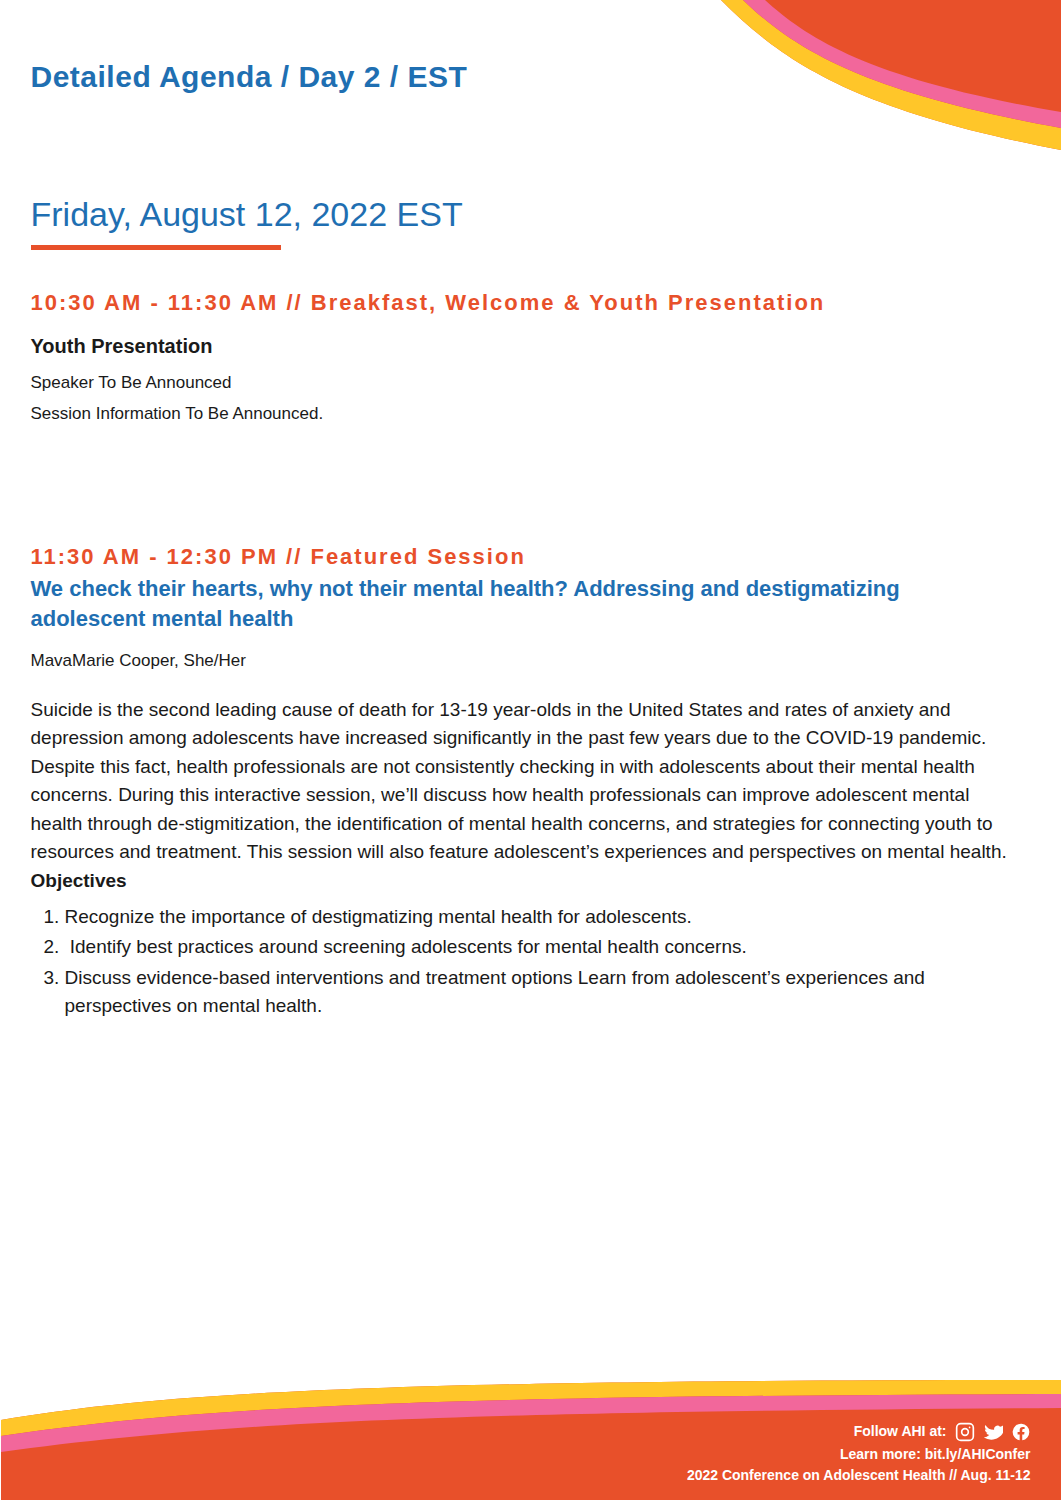Detailed Agenda / Day 2 / EST
Friday, August 12, 2022 EST
10:30 AM - 11:30 AM // Breakfast, Welcome & Youth Presentation
Youth Presentation
Speaker To Be Announced
Session Information To Be Announced.
11:30 AM - 12:30 PM // Featured Session
We check their hearts, why not their mental health? Addressing and destigmatizing adolescent mental health
MavaMarie Cooper, She/Her
Suicide is the second leading cause of death for 13-19 year-olds in the United States and rates of anxiety and depression among adolescents have increased significantly in the past few years due to the COVID-19 pandemic. Despite this fact, health professionals are not consistently checking in with adolescents about their mental health concerns. During this interactive session, we’ll discuss how health professionals can improve adolescent mental health through de-stigmitization, the identification of mental health concerns, and strategies for connecting youth to resources and treatment. This session will also feature adolescent’s experiences and perspectives on mental health.
Objectives
Recognize the importance of destigmatizing mental health for adolescents.
Identify best practices around screening adolescents for mental health concerns.
Discuss evidence-based interventions and treatment options Learn from adolescent’s experiences and perspectives on mental health.
Follow AHI at:
Learn more: bit.ly/AHIConfer
2022 Conference on Adolescent Health // Aug. 11-12